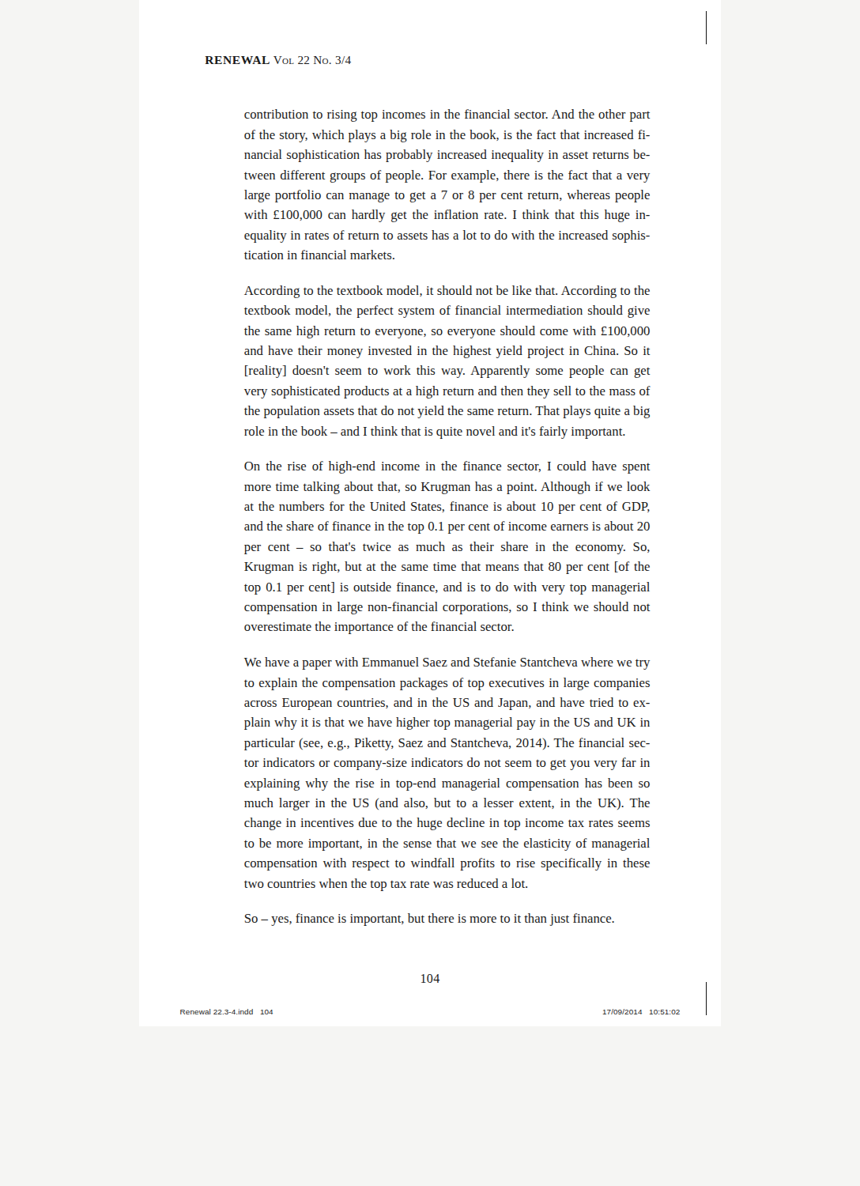Renewal Vol 22 No. 3/4
contribution to rising top incomes in the financial sector. And the other part of the story, which plays a big role in the book, is the fact that increased financial sophistication has probably increased inequality in asset returns between different groups of people. For example, there is the fact that a very large portfolio can manage to get a 7 or 8 per cent return, whereas people with £100,000 can hardly get the inflation rate. I think that this huge inequality in rates of return to assets has a lot to do with the increased sophistication in financial markets.
According to the textbook model, it should not be like that. According to the textbook model, the perfect system of financial intermediation should give the same high return to everyone, so everyone should come with £100,000 and have their money invested in the highest yield project in China. So it [reality] doesn't seem to work this way. Apparently some people can get very sophisticated products at a high return and then they sell to the mass of the population assets that do not yield the same return. That plays quite a big role in the book – and I think that is quite novel and it's fairly important.
On the rise of high-end income in the finance sector, I could have spent more time talking about that, so Krugman has a point. Although if we look at the numbers for the United States, finance is about 10 per cent of GDP, and the share of finance in the top 0.1 per cent of income earners is about 20 per cent – so that's twice as much as their share in the economy. So, Krugman is right, but at the same time that means that 80 per cent [of the top 0.1 per cent] is outside finance, and is to do with very top managerial compensation in large non-financial corporations, so I think we should not overestimate the importance of the financial sector.
We have a paper with Emmanuel Saez and Stefanie Stantcheva where we try to explain the compensation packages of top executives in large companies across European countries, and in the US and Japan, and have tried to explain why it is that we have higher top managerial pay in the US and UK in particular (see, e.g., Piketty, Saez and Stantcheva, 2014). The financial sector indicators or company-size indicators do not seem to get you very far in explaining why the rise in top-end managerial compensation has been so much larger in the US (and also, but to a lesser extent, in the UK). The change in incentives due to the huge decline in top income tax rates seems to be more important, in the sense that we see the elasticity of managerial compensation with respect to windfall profits to rise specifically in these two countries when the top tax rate was reduced a lot.
So – yes, finance is important, but there is more to it than just finance.
104
Renewal 22.3-4.indd 104
17/09/2014 10:51:02